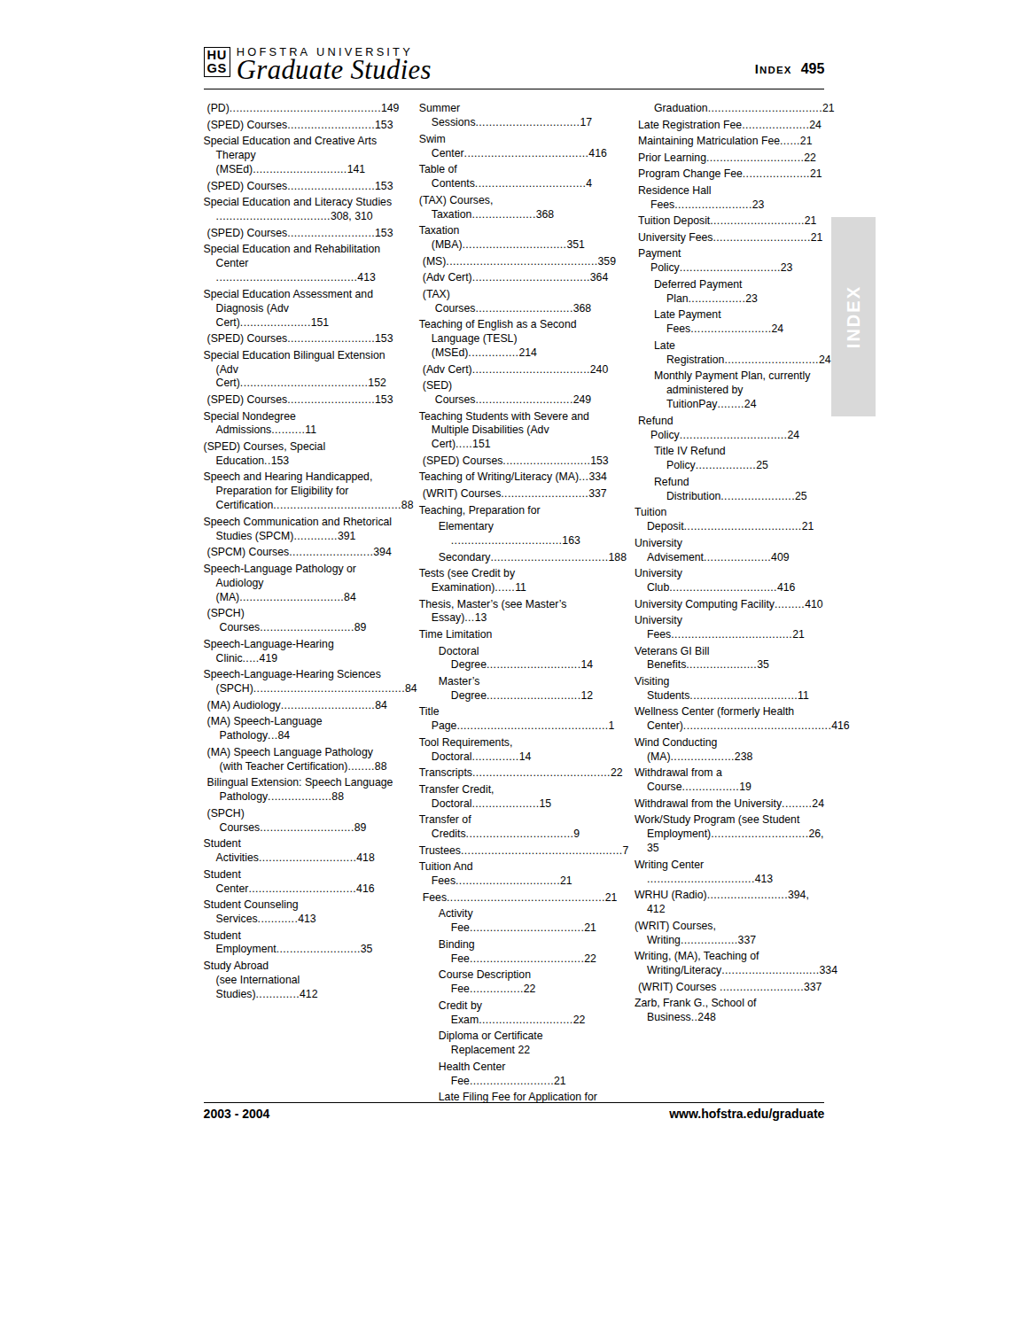HU GS
HOFSTRA UNIVERSITY
Graduate Studies
INDEX 495
(PD)............................................. 149
(SPED) Courses.......................... 153
Special Education and Creative Arts Therapy (MSEd)............................ 141
(SPED) Courses.......................... 153
Special Education and Literacy Studies .................................. 308, 310
(SPED) Courses.......................... 153
Special Education and Rehabilitation Center .......................................... 413
Special Education Assessment and Diagnosis (Adv Cert)..................... 151
(SPED) Courses.......................... 153
Special Education Bilingual Extension (Adv Cert)...................................... 152
(SPED) Courses.......................... 153
Special Nondegree Admissions.......... 11
(SPED) Courses, Special Education.. 153
Speech and Hearing Handicapped, Preparation for Eligibility for Certification...................................... 88
Speech Communication and Rhetorical Studies (SPCM)............. 391
(SPCM) Courses......................... 394
Speech-Language Pathology or Audiology (MA)............................... 84
(SPCH) Courses............................ 89
Speech-Language-Hearing Clinic..... 419
Speech-Language-Hearing Sciences (SPCH)............................................. 84
(MA) Audiology............................ 84
(MA) Speech-Language Pathology... 84
(MA) Speech Language Pathology (with Teacher Certification)........ 88
Bilingual Extension: Speech Language Pathology................... 88
(SPCH) Courses............................ 89
Student Activities............................. 418
Student Center................................ 416
Student Counseling Services............ 413
Student Employment......................... 35
Study Abroad
(see International Studies)............. 412
Summer Sessions............................... 17
Swim Center..................................... 416
Table of Contents................................. 4
(TAX) Courses, Taxation................... 368
Taxation (MBA)............................... 351
(MS)............................................. 359
(Adv Cert)................................... 364
(TAX) Courses............................. 368
Teaching of English as a Second Language (TESL) (MSEd)............... 214
(Adv Cert)................................... 240
(SED) Courses............................. 249
Teaching Students with Severe and Multiple Disabilities (Adv Cert)..... 151
(SPED) Courses.......................... 153
Teaching of Writing/Literacy (MA)... 334
(WRIT) Courses.......................... 337
Teaching, Preparation for
Elementary ................................. 163
Secondary................................... 188
Tests (see Credit by Examination)...... 11
Thesis, Master’s (see Master’s Essay)... 13
Time Limitation
Doctoral Degree............................ 14
Master’s Degree............................ 12
Title Page............................................. 1
Tool Requirements, Doctoral.............. 14
Transcripts......................................... 22
Transfer Credit, Doctoral.................... 15
Transfer of Credits................................ 9
Trustees................................................ 7
Tuition And Fees............................... 21
Fees............................................... 21
Activity Fee.................................. 21
Binding Fee.................................. 22
Course Description Fee................ 22
Credit by Exam............................ 22
Diploma or Certificate Replacement 22
Health Center Fee......................... 21
Late Filing Fee for Application for
Graduation.................................. 21
Late Registration Fee.................... 24
Maintaining Matriculation Fee...... 21
Prior Learning............................. 22
Program Change Fee.................... 21
Residence Hall Fees....................... 23
Tuition Deposit............................ 21
University Fees............................. 21
Payment Policy.............................. 23
Deferred Payment Plan................. 23
Late Payment Fees........................ 24
Late Registration............................ 24
Monthly Payment Plan, currently administered by TuitionPay........ 24
Refund Policy................................ 24
Title IV Refund Policy.................. 25
Refund Distribution...................... 25
Tuition Deposit................................... 21
University Advisement.................... 409
University Club................................ 416
University Computing Facility......... 410
University Fees.................................... 21
Veterans GI Bill Benefits..................... 35
Visiting Students................................ 11
Wellness Center (formerly Health Center)............................................ 416
Wind Conducting (MA)................... 238
Withdrawal from a Course................. 19
Withdrawal from the University......... 24
Work/Study Program (see Student Employment)............................. 26, 35
Writing Center ................................ 413
WRHU (Radio)........................ 394, 412
(WRIT) Courses, Writing................. 337
Writing, (MA), Teaching of Writing/Literacy............................. 334
(WRIT) Courses ......................... 337
Zarb, Frank G., School of Business.. 248
INDEX
2003 - 2004
www.hofstra.edu/graduate